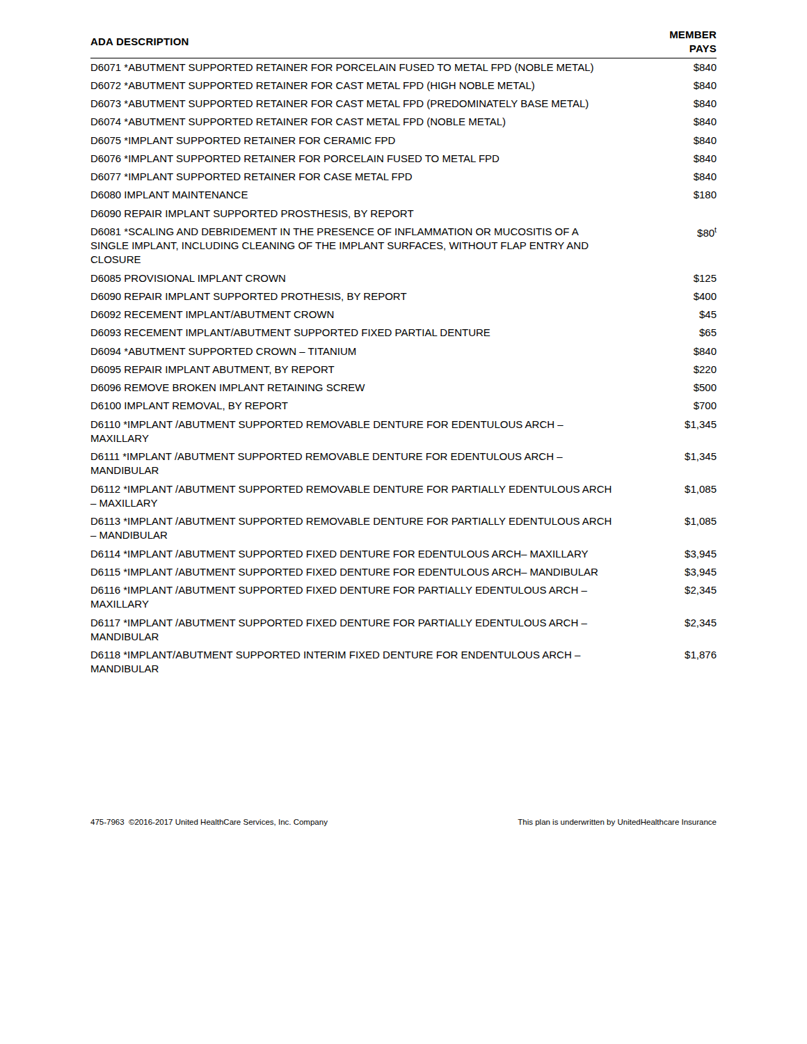| ADA DESCRIPTION | MEMBER PAYS |
| --- | --- |
| D6071 *ABUTMENT SUPPORTED RETAINER FOR PORCELAIN FUSED TO METAL FPD (NOBLE METAL) | $840 |
| D6072 *ABUTMENT SUPPORTED RETAINER FOR CAST METAL FPD (HIGH NOBLE METAL) | $840 |
| D6073 *ABUTMENT SUPPORTED RETAINER FOR CAST METAL FPD (PREDOMINATELY BASE METAL) | $840 |
| D6074 *ABUTMENT SUPPORTED RETAINER FOR CAST METAL FPD (NOBLE METAL) | $840 |
| D6075 *IMPLANT SUPPORTED RETAINER FOR CERAMIC FPD | $840 |
| D6076 *IMPLANT SUPPORTED RETAINER FOR PORCELAIN FUSED TO METAL FPD | $840 |
| D6077 *IMPLANT SUPPORTED RETAINER FOR CASE METAL FPD | $840 |
| D6080 IMPLANT MAINTENANCE | $180 |
| D6090 REPAIR IMPLANT SUPPORTED PROSTHESIS, BY REPORT | |
| D6081 *SCALING AND DEBRIDEMENT IN THE PRESENCE OF INFLAMMATION OR MUCOSITIS OF A SINGLE IMPLANT, INCLUDING CLEANING OF THE IMPLANT SURFACES, WITHOUT FLAP ENTRY AND CLOSURE | $80 t |
| D6085 PROVISIONAL IMPLANT CROWN | $125 |
| D6090 REPAIR IMPLANT SUPPORTED PROTHESIS, BY REPORT | $400 |
| D6092 RECEMENT IMPLANT/ABUTMENT CROWN | $45 |
| D6093 RECEMENT IMPLANT/ABUTMENT SUPPORTED FIXED PARTIAL DENTURE | $65 |
| D6094 *ABUTMENT SUPPORTED CROWN – TITANIUM | $840 |
| D6095 REPAIR IMPLANT ABUTMENT, BY REPORT | $220 |
| D6096 REMOVE BROKEN IMPLANT RETAINING SCREW | $500 |
| D6100 IMPLANT REMOVAL, BY REPORT | $700 |
| D6110 *IMPLANT /ABUTMENT SUPPORTED REMOVABLE DENTURE FOR EDENTULOUS ARCH – MAXILLARY | $1,345 |
| D6111 *IMPLANT /ABUTMENT SUPPORTED REMOVABLE DENTURE FOR EDENTULOUS ARCH – MANDIBULAR | $1,345 |
| D6112 *IMPLANT /ABUTMENT SUPPORTED REMOVABLE DENTURE FOR PARTIALLY EDENTULOUS ARCH – MAXILLARY | $1,085 |
| D6113 *IMPLANT /ABUTMENT SUPPORTED REMOVABLE DENTURE FOR PARTIALLY EDENTULOUS ARCH – MANDIBULAR | $1,085 |
| D6114 *IMPLANT /ABUTMENT SUPPORTED FIXED DENTURE FOR EDENTULOUS ARCH– MAXILLARY | $3,945 |
| D6115 *IMPLANT /ABUTMENT SUPPORTED FIXED DENTURE FOR EDENTULOUS ARCH– MANDIBULAR | $3,945 |
| D6116 *IMPLANT /ABUTMENT SUPPORTED FIXED DENTURE FOR PARTIALLY EDENTULOUS ARCH – MAXILLARY | $2,345 |
| D6117 *IMPLANT /ABUTMENT SUPPORTED FIXED DENTURE FOR PARTIALLY EDENTULOUS ARCH – MANDIBULAR | $2,345 |
| D6118 *IMPLANT/ABUTMENT SUPPORTED INTERIM FIXED DENTURE FOR ENDENTULOUS ARCH – MANDIBULAR | $1,876 |
475-7963 ©2016-2017 United HealthCare Services, Inc. Company
This plan is underwritten by UnitedHealthcare Insurance